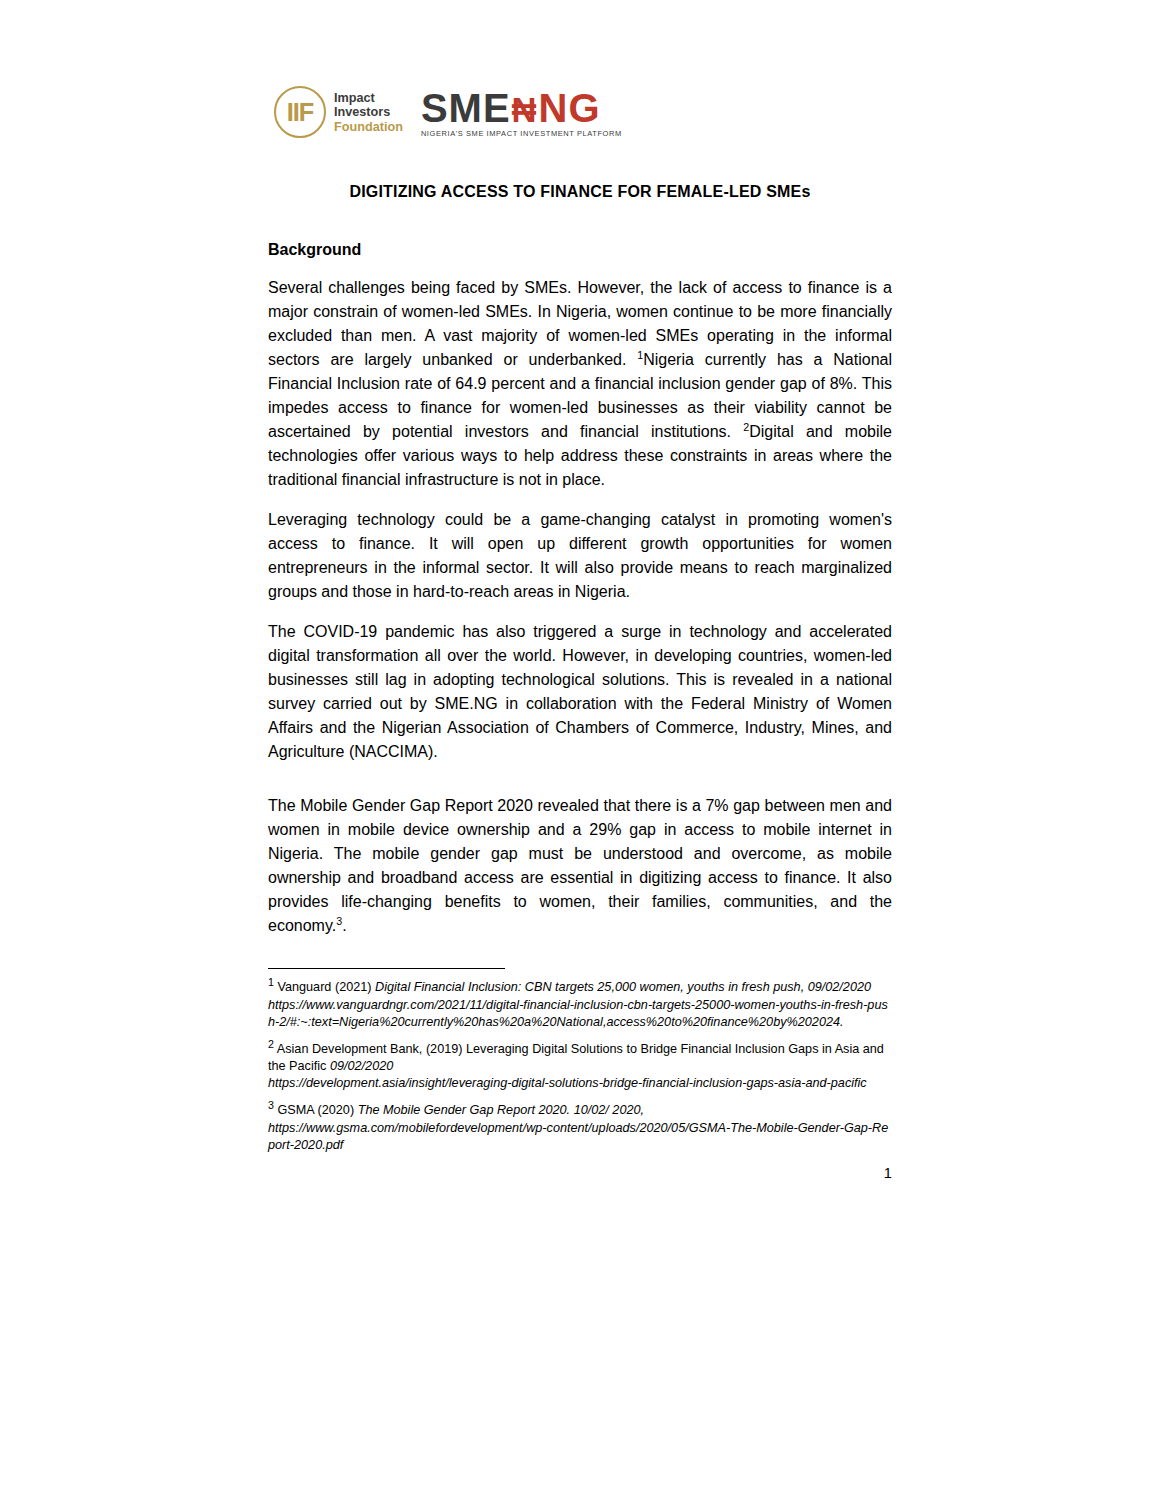IIF
Impact
Investors
Foundation
SME₦NG
Nigeria's SME Impact Investment Platform
DIGITIZING ACCESS TO FINANCE FOR FEMALE-LED SMEs
Background
Several challenges being faced by SMEs. However, the lack of access to finance is a major constrain of women-led SMEs. In Nigeria, women continue to be more financially excluded than men. A vast majority of women-led SMEs operating in the informal sectors are largely unbanked or underbanked. 1Nigeria currently has a National Financial Inclusion rate of 64.9 percent and a financial inclusion gender gap of 8%. This impedes access to finance for women-led businesses as their viability cannot be ascertained by potential investors and financial institutions. 2Digital and mobile technologies offer various ways to help address these constraints in areas where the traditional financial infrastructure is not in place.
Leveraging technology could be a game-changing catalyst in promoting women's access to finance. It will open up different growth opportunities for women entrepreneurs in the informal sector. It will also provide means to reach marginalized groups and those in hard-to-reach areas in Nigeria.
The COVID-19 pandemic has also triggered a surge in technology and accelerated digital transformation all over the world. However, in developing countries, women-led businesses still lag in adopting technological solutions. This is revealed in a national survey carried out by SME.NG in collaboration with the Federal Ministry of Women Affairs and the Nigerian Association of Chambers of Commerce, Industry, Mines, and Agriculture (NACCIMA).
The Mobile Gender Gap Report 2020 revealed that there is a 7% gap between men and women in mobile device ownership and a 29% gap in access to mobile internet in Nigeria. The mobile gender gap must be understood and overcome, as mobile ownership and broadband access are essential in digitizing access to finance. It also provides life-changing benefits to women, their families, communities, and the economy.3.
1 Vanguard (2021) Digital Financial Inclusion: CBN targets 25,000 women, youths in fresh push, 09/02/2020
https://www.vanguardngr.com/2021/11/digital-financial-inclusion-cbn-targets-25000-women-youths-in-fresh-push-2/#:~:text=Nigeria%20currently%20has%20a%20National,access%20to%20finance%20by%202024.
2 Asian Development Bank, (2019) Leveraging Digital Solutions to Bridge Financial Inclusion Gaps in Asia and the Pacific 09/02/2020
https://development.asia/insight/leveraging-digital-solutions-bridge-financial-inclusion-gaps-asia-and-pacific
3 GSMA (2020) The Mobile Gender Gap Report 2020. 10/02/ 2020,
https://www.gsma.com/mobilefordevelopment/wp-content/uploads/2020/05/GSMA-The-Mobile-Gender-Gap-Report-2020.pdf
1